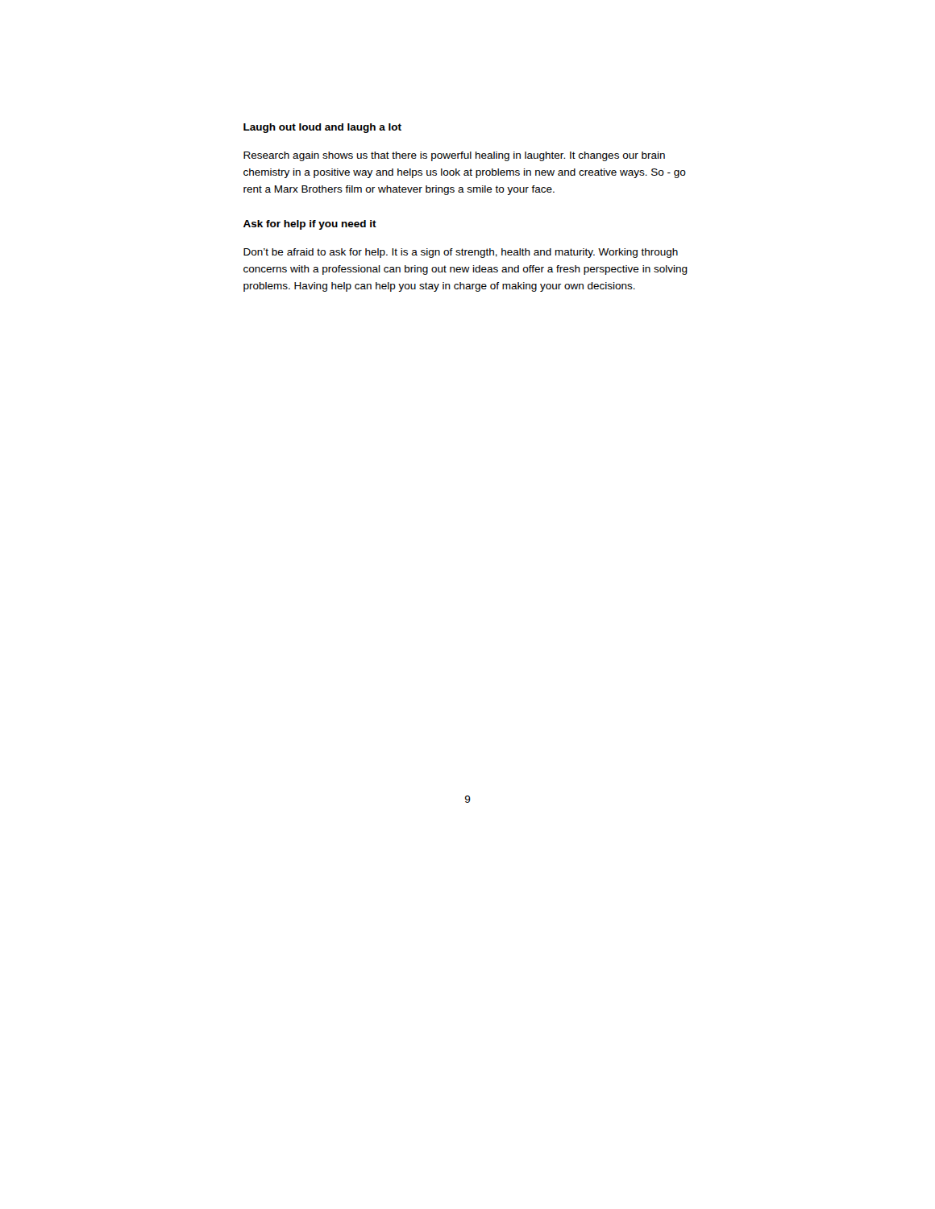Laugh out loud and laugh a lot
Research again shows us that there is powerful healing in laughter. It changes our brain chemistry in a positive way and helps us look at problems in new and creative ways. So - go rent a Marx Brothers film or whatever brings a smile to your face.
Ask for help if you need it
Don’t be afraid to ask for help. It is a sign of strength, health and maturity. Working through concerns with a professional can bring out new ideas and offer a fresh perspective in solving problems. Having help can help you stay in charge of making your own decisions.
9